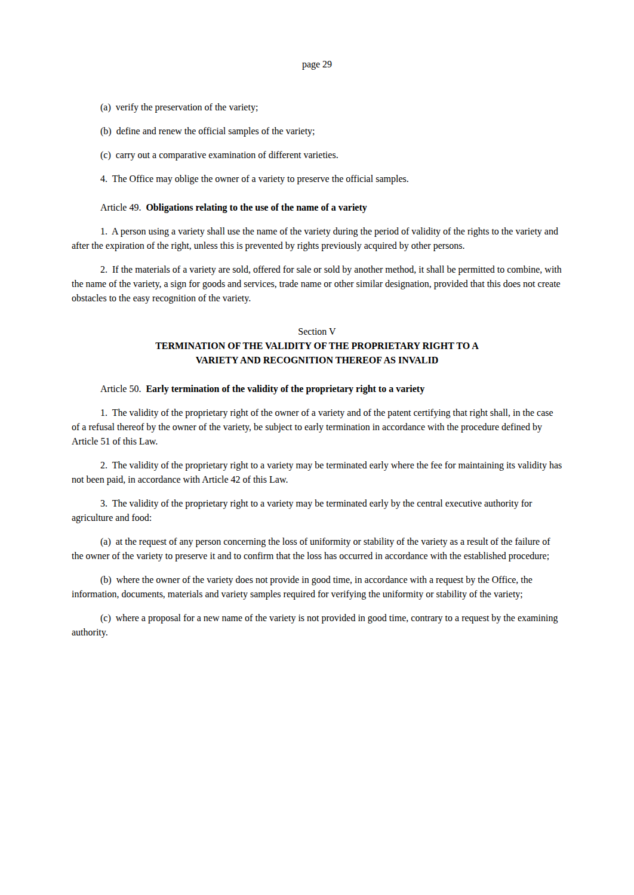page 29
(a) verify the preservation of the variety;
(b) define and renew the official samples of the variety;
(c) carry out a comparative examination of different varieties.
4. The Office may oblige the owner of a variety to preserve the official samples.
Article 49. Obligations relating to the use of the name of a variety
1. A person using a variety shall use the name of the variety during the period of validity of the rights to the variety and after the expiration of the right, unless this is prevented by rights previously acquired by other persons.
2. If the materials of a variety are sold, offered for sale or sold by another method, it shall be permitted to combine, with the name of the variety, a sign for goods and services, trade name or other similar designation, provided that this does not create obstacles to the easy recognition of the variety.
Section V
Termination of the validity of the proprietary right to a
variety and recognition thereof as invalid
Article 50. Early termination of the validity of the proprietary right to a variety
1. The validity of the proprietary right of the owner of a variety and of the patent certifying that right shall, in the case of a refusal thereof by the owner of the variety, be subject to early termination in accordance with the procedure defined by Article 51 of this Law.
2. The validity of the proprietary right to a variety may be terminated early where the fee for maintaining its validity has not been paid, in accordance with Article 42 of this Law.
3. The validity of the proprietary right to a variety may be terminated early by the central executive authority for agriculture and food:
(a) at the request of any person concerning the loss of uniformity or stability of the variety as a result of the failure of the owner of the variety to preserve it and to confirm that the loss has occurred in accordance with the established procedure;
(b) where the owner of the variety does not provide in good time, in accordance with a request by the Office, the information, documents, materials and variety samples required for verifying the uniformity or stability of the variety;
(c) where a proposal for a new name of the variety is not provided in good time, contrary to a request by the examining authority.